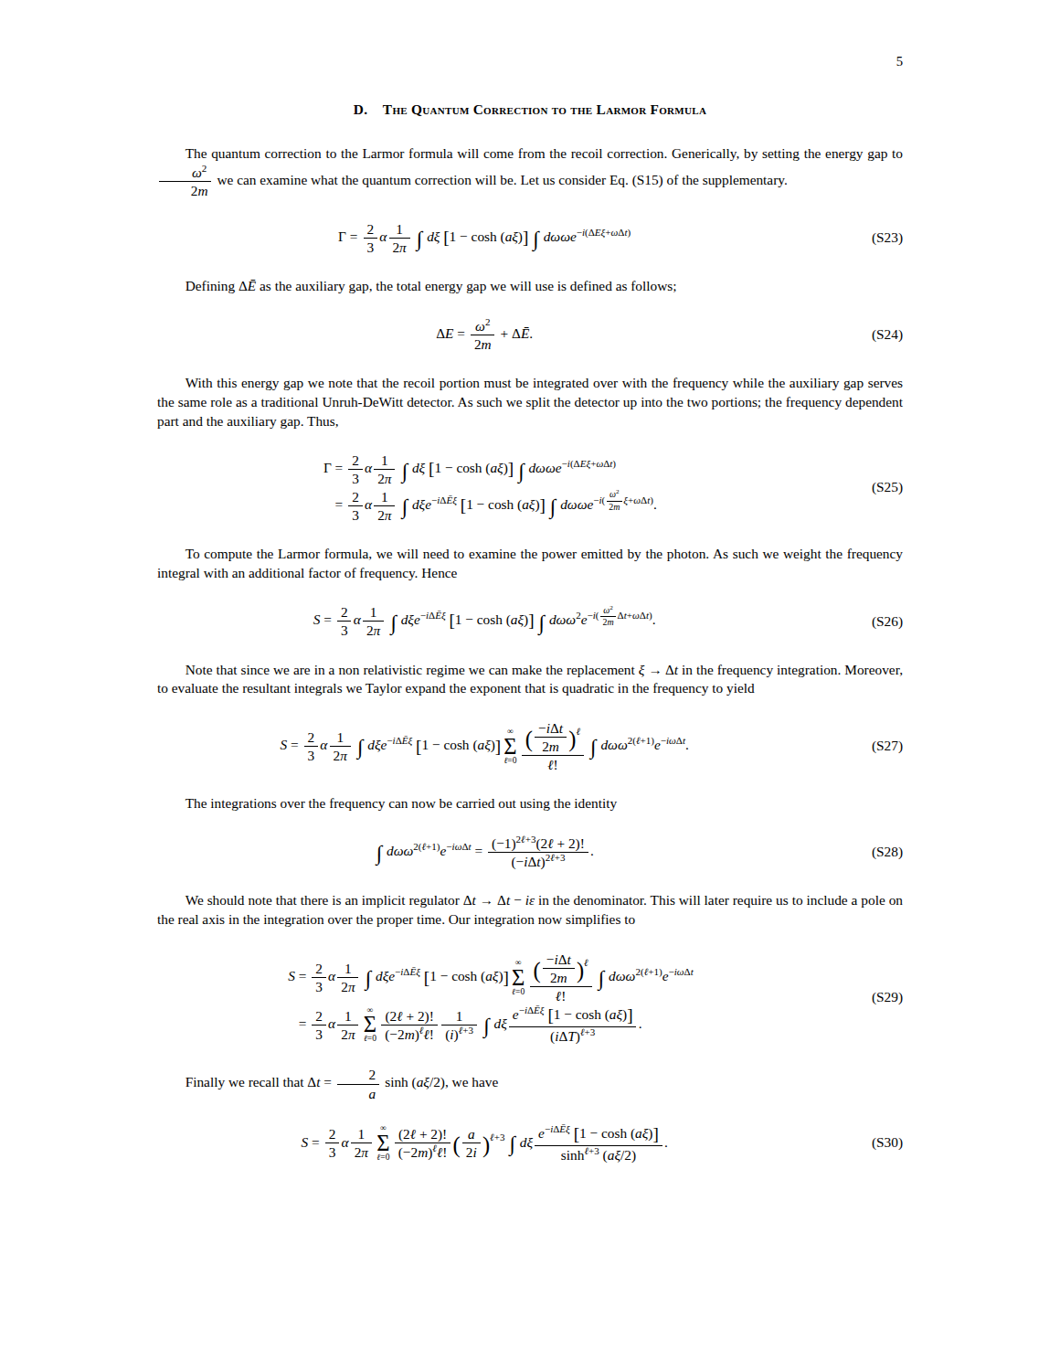5
D. The Quantum Correction to the Larmor Formula
The quantum correction to the Larmor formula will come from the recoil correction. Generically, by setting the energy gap to ω22m we can examine what the quantum correction will be. Let us consider Eq. (S15) of the supplementary.
Γ = 23 α 12π ∫ dξ [1 − cosh (aξ)] ∫ dωωe−i(ΔEξ+ω Δt)
(S23)
Defining ΔĒ as the auxiliary gap, the total energy gap we will use is defined as follows;
ΔE = ω22m + ΔĒ.
(S24)
With this energy gap we note that the recoil portion must be integrated over with the frequency while the auxiliary gap serves the same role as a traditional Unruh-DeWitt detector. As such we split the detector up into the two portions; the frequency dependent part and the auxiliary gap. Thus,
Γ = 23 α 12π ∫ dξ [1 − cosh (aξ)] ∫ dωωe−i(ΔEξ+ω Δt) = 23 α 12π ∫ dξe−i ΔĒξ [1 − cosh (aξ)] ∫ dωωe−i(ω22m ξ+ω Δt).
(S25)
To compute the Larmor formula, we will need to examine the power emitted by the photon. As such we weight the frequency integral with an additional factor of frequency. Hence
S = 23 α 12π ∫ dξe−i ΔĒξ [1 − cosh (aξ)] ∫ dωω2e−i(ω22m Δt+ω Δt).
(S26)
Note that since we are in a non relativistic regime we can make the replacement ξ → Δt in the frequency integration. Moreover, to evaluate the resultant integrals we Taylor expand the exponent that is quadratic in the frequency to yield
S = 23 α 12π ∫ dξe−i ΔĒξ [1 − cosh (aξ)]∞Σℓ=0(−i Δt 2m)ℓ ℓ! ∫ dωω2(ℓ+1)e−iω Δt.
(S27)
The integrations over the frequency can now be carried out using the identity
∫ dωω2(ℓ+1)e−iω Δt = (−1)2ℓ+3(2ℓ + 2)!(−i Δt)2ℓ+3.
(S28)
We should note that there is an implicit regulator Δt → Δt − iε in the denominator. This will later require us to include a pole on the real axis in the integration over the proper time. Our integration now simplifies to
S = 23 α 12π ∫ dξe−i ΔĒξ [1 − cosh (aξ)]∞Σℓ=0(−i Δt 2m)ℓ ℓ! ∫ dωω2(ℓ+1)e−iω Δt = 23 α 12π∞Σℓ=0(2ℓ + 2)!(−2m)ℓℓ!1(i)ℓ+3 ∫ dξ e−i ΔĒξ [1 − cosh (aξ)](i ΔT)ℓ+3.
(S29)
Finally we recall that Δt = 2 a sinh (aξ/2), we have
S = 23 α 12π∞Σℓ=0(2ℓ + 2)!(−2m)ℓℓ!(a 2i)ℓ+3 ∫ dξ e−i ΔĒξ [1 − cosh (aξ)] sinhℓ+3 (aξ/2).
(S30)